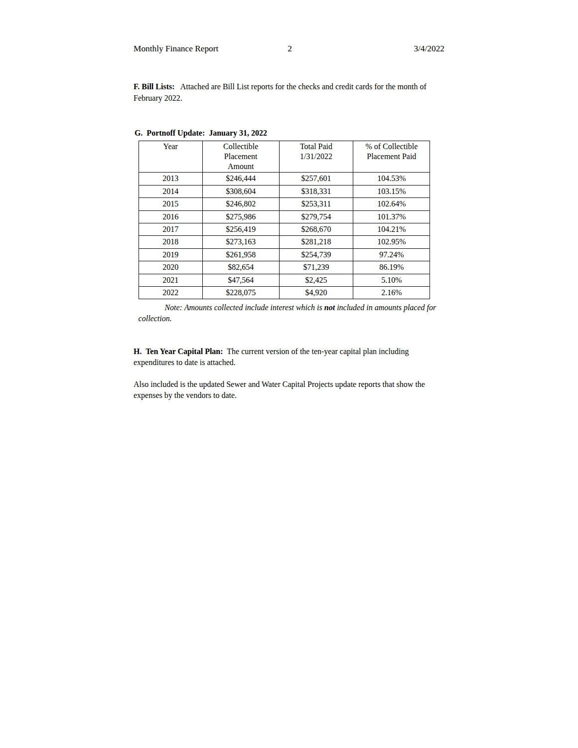Monthly Finance Report
2
3/4/2022
F. Bill Lists: Attached are Bill List reports for the checks and credit cards for the month of February 2022.
G. Portnoff Update: January 31, 2022
| Year | Collectible Placement Amount | Total Paid 1/31/2022 | % of Collectible Placement Paid |
| --- | --- | --- | --- |
| 2013 | $246,444 | $257,601 | 104.53% |
| 2014 | $308,604 | $318,331 | 103.15% |
| 2015 | $246,802 | $253,311 | 102.64% |
| 2016 | $275,986 | $279,754 | 101.37% |
| 2017 | $256,419 | $268,670 | 104.21% |
| 2018 | $273,163 | $281,218 | 102.95% |
| 2019 | $261,958 | $254,739 | 97.24% |
| 2020 | $82,654 | $71,239 | 86.19% |
| 2021 | $47,564 | $2,425 | 5.10% |
| 2022 | $228,075 | $4,920 | 2.16% |
Note: Amounts collected include interest which is not included in amounts placed for
collection.
H. Ten Year Capital Plan: The current version of the ten-year capital plan including expenditures to date is attached.
Also included is the updated Sewer and Water Capital Projects update reports that show the expenses by the vendors to date.